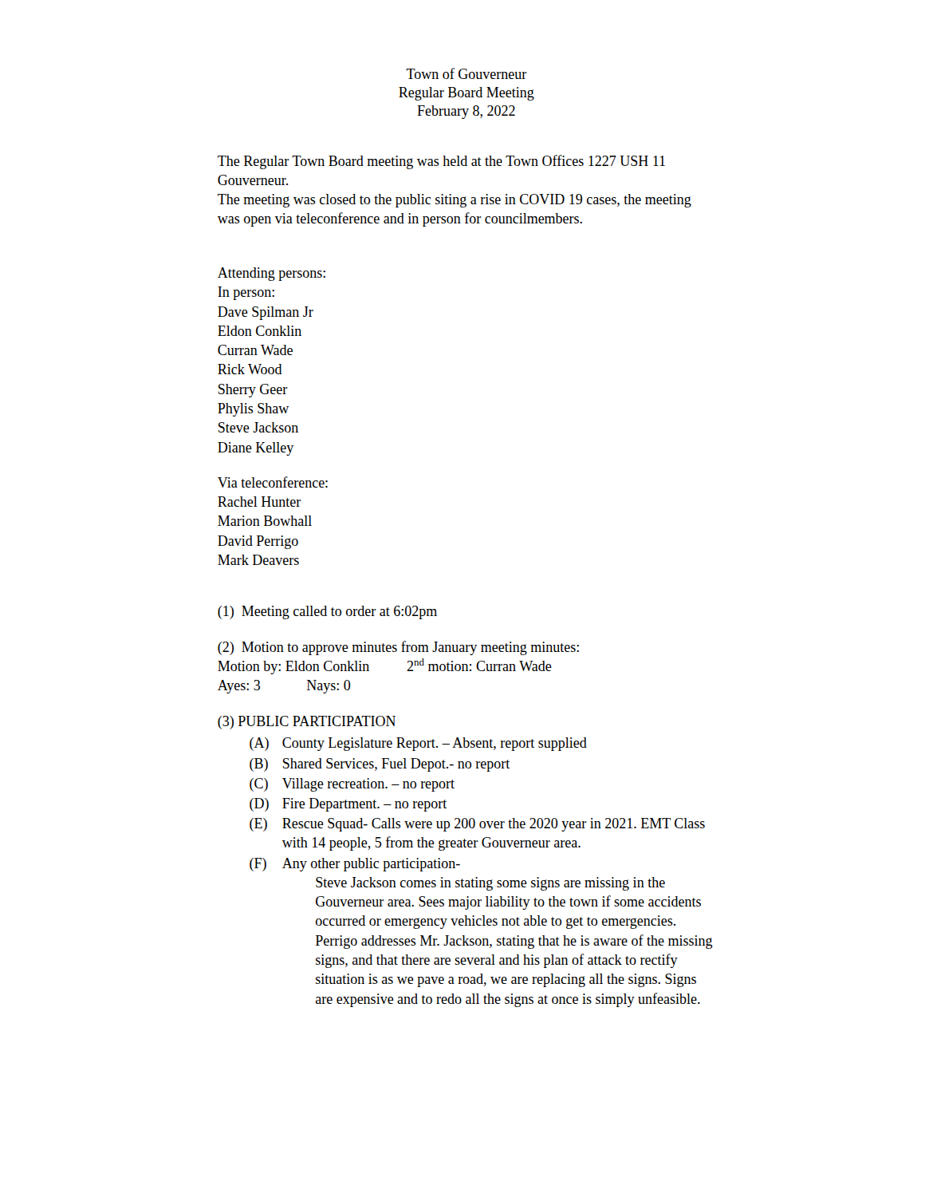Town of Gouverneur
Regular Board Meeting
February 8, 2022
The Regular Town Board meeting was held at the Town Offices 1227 USH 11 Gouverneur.
The meeting was closed to the public siting a rise in COVID 19 cases, the meeting was open via teleconference and in person for councilmembers.
Attending persons:
In person:
Dave Spilman Jr
Eldon Conklin
Curran Wade
Rick Wood
Sherry Geer
Phylis Shaw
Steve Jackson
Diane Kelley
Via teleconference:
Rachel Hunter
Marion Bowhall
David Perrigo
Mark Deavers
(1) Meeting called to order at 6:02pm
(2) Motion to approve minutes from January meeting minutes:
Motion by: Eldon Conklin2nd motion: Curran Wade
Ayes: 3Nays: 0
(3) PUBLIC PARTICIPATION
County Legislature Report. – Absent, report supplied
Shared Services, Fuel Depot.- no report
Village recreation. – no report
Fire Department. – no report
Rescue Squad- Calls were up 200 over the 2020 year in 2021. EMT Class with 14 people, 5 from the greater Gouverneur area.
Any other public participation-
Steve Jackson comes in stating some signs are missing in the Gouverneur area. Sees major liability to the town if some accidents occurred or emergency vehicles not able to get to emergencies.
Perrigo addresses Mr. Jackson, stating that he is aware of the missing signs, and that there are several and his plan of attack to rectify situation is as we pave a road, we are replacing all the signs. Signs are expensive and to redo all the signs at once is simply unfeasible.